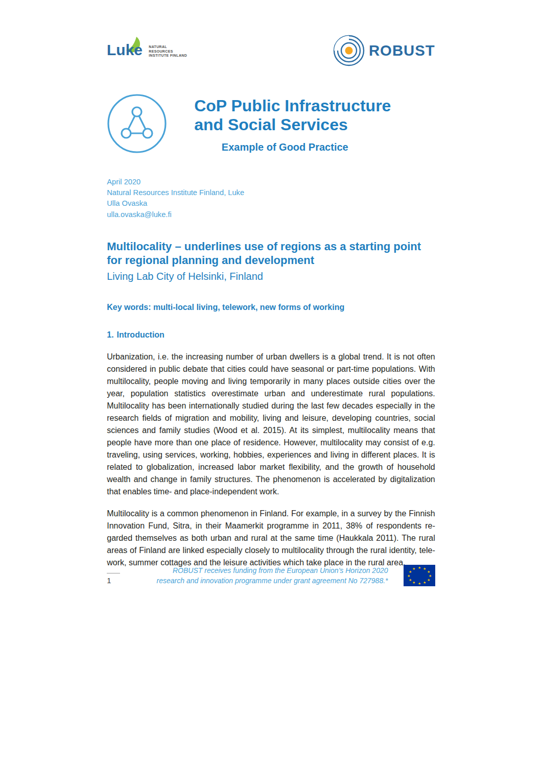Luke
Natural
Resources
Institute Finland
ROBUST
CoP Public Infrastructure
and Social Services
Example of Good Practice
April 2020
Natural Resources Institute Finland, Luke
Ulla Ovaska
ulla.ovaska@luke.fi
Multilocality – underlines use of regions as a starting point
for regional planning and development
Living Lab City of Helsinki, Finland
Key words: multi-local living, telework, new forms of working
1. Introduction
Urbanization, i.e. the increasing number of urban dwellers is a global trend. It is not often considered in public debate that cities could have seasonal or part-time populations. With multilocality, people moving and living temporarily in many places outside cities over the year, population statistics overestimate urban and underestimate rural populations. Multilocality has been internationally studied during the last few decades especially in the research fields of migration and mobility, living and leisure, developing countries, social sciences and family studies (Wood et al. 2015). At its simplest, multilocality means that people have more than one place of residence. However, multilocality may consist of e.g. traveling, using services, working, hobbies, experiences and living in different places. It is related to globalization, increased labor market flexibility, and the growth of household wealth and change in family structures. The phenomenon is accelerated by digitalization that enables time- and place-independent work.
Multilocality is a common phenomenon in Finland. For example, in a survey by the Finnish Innovation Fund, Sitra, in their Maamerkit programme in 2011, 38% of respondents regarded themselves as both urban and rural at the same time (Haukkala 2011). The rural areas of Finland are linked especially closely to multilocality through the rural identity, telework, summer cottages and the leisure activities which take place in the rural area.
ROBUST receives funding from the European Union’s Horizon 2020
research and innovation programme under grant agreement No 727988.*
★ ★ ★ ★ ★ ★ ★ ★ ★ ★ ★ ★
1